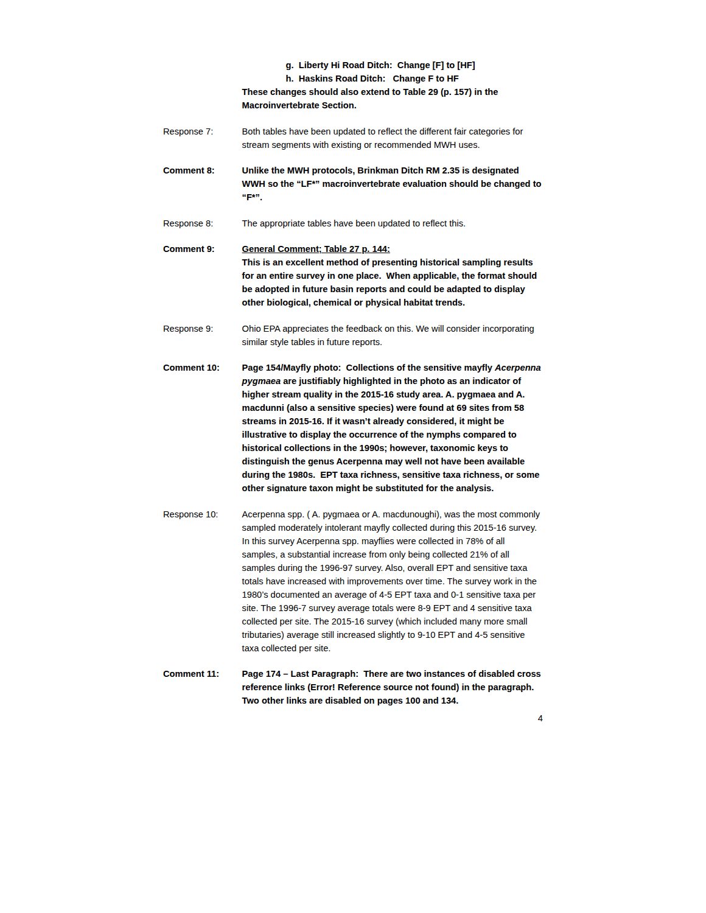g. Liberty Hi Road Ditch: Change [F] to [HF]
h. Haskins Road Ditch: Change F to HF
These changes should also extend to Table 29 (p. 157) in the Macroinvertebrate Section.
| Response 7: | Both tables have been updated to reflect the different fair categories for stream segments with existing or recommended MWH uses. |
| Comment 8: | Unlike the MWH protocols, Brinkman Ditch RM 2.35 is designated WWH so the “LF*” macroinvertebrate evaluation should be changed to “F*”. |
| Response 8: | The appropriate tables have been updated to reflect this. |
| Comment 9: | General Comment; Table 27 p. 144: This is an excellent method of presenting historical sampling results for an entire survey in one place. When applicable, the format should be adopted in future basin reports and could be adapted to display other biological, chemical or physical habitat trends. |
| Response 9: | Ohio EPA appreciates the feedback on this. We will consider incorporating similar style tables in future reports. |
| Comment 10: | Page 154/Mayfly photo: Collections of the sensitive mayfly Acerpenna pygmaea are justifiably highlighted in the photo as an indicator of higher stream quality in the 2015-16 study area. A. pygmaea and A. macdunni (also a sensitive species) were found at 69 sites from 58 streams in 2015-16. If it wasn’t already considered, it might be illustrative to display the occurrence of the nymphs compared to historical collections in the 1990s; however, taxonomic keys to distinguish the genus Acerpenna may well not have been available during the 1980s. EPT taxa richness, sensitive taxa richness, or some other signature taxon might be substituted for the analysis. |
| Response 10: | Acerpenna spp. ( A. pygmaea or A. macdunoughi), was the most commonly sampled moderately intolerant mayfly collected during this 2015-16 survey. In this survey Acerpenna spp. mayflies were collected in 78% of all samples, a substantial increase from only being collected 21% of all samples during the 1996-97 survey. Also, overall EPT and sensitive taxa totals have increased with improvements over time. The survey work in the 1980’s documented an average of 4-5 EPT taxa and 0-1 sensitive taxa per site. The 1996-7 survey average totals were 8-9 EPT and 4 sensitive taxa collected per site. The 2015-16 survey (which included many more small tributaries) average still increased slightly to 9-10 EPT and 4-5 sensitive taxa collected per site. |
| Comment 11: | Page 174 – Last Paragraph: There are two instances of disabled cross reference links (Error! Reference source not found) in the paragraph. Two other links are disabled on pages 100 and 134. |
4